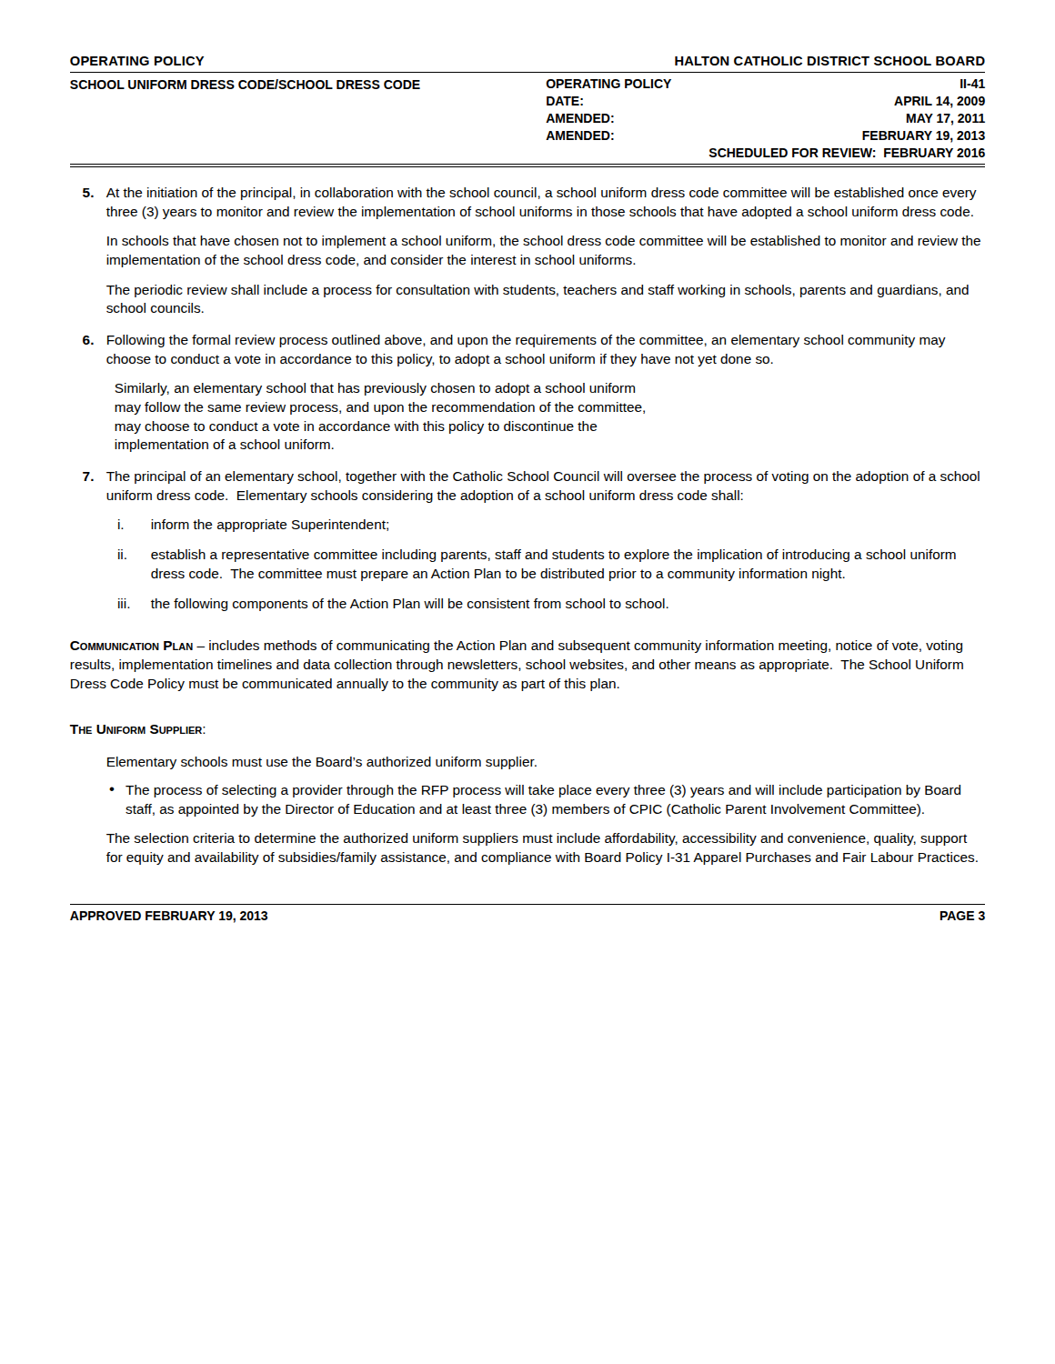Operating Policy Halton Catholic District School Board
School Uniform Dress Code/School Dress Code
| Operating Policy | II-41 |
| Date: | April 14, 2009 |
| Amended: | May 17, 2011 |
| Amended: | February 19, 2013 |
| Scheduled for review: February 2016 |
At the initiation of the principal, in collaboration with the school council, a school uniform dress code committee will be established once every three (3) years to monitor and review the implementation of school uniforms in those schools that have adopted a school uniform dress code.
In schools that have chosen not to implement a school uniform, the school dress code committee will be established to monitor and review the implementation of the school dress code, and consider the interest in school uniforms.
The periodic review shall include a process for consultation with students, teachers and staff working in schools, parents and guardians, and school councils.
Following the formal review process outlined above, and upon the requirements of the committee, an elementary school community may choose to conduct a vote in accordance to this policy, to adopt a school uniform if they have not yet done so.
Similarly, an elementary school that has previously chosen to adopt a school uniform
may follow the same review process, and upon the recommendation of the committee,
may choose to conduct a vote in accordance with this policy to discontinue the
implementation of a school uniform.
The principal of an elementary school, together with the Catholic School Council will oversee the process of voting on the adoption of a school uniform dress code. Elementary schools considering the adoption of a school uniform dress code shall:
inform the appropriate Superintendent;
establish a representative committee including parents, staff and students to explore the implication of introducing a school uniform dress code. The committee must prepare an Action Plan to be distributed prior to a community information night.
the following components of the Action Plan will be consistent from school to school.
Communication Plan – includes methods of communicating the Action Plan and subsequent community information meeting, notice of vote, voting results, implementation timelines and data collection through newsletters, school websites, and other means as appropriate. The School Uniform Dress Code Policy must be communicated annually to the community as part of this plan.
The Uniform Supplier:
Elementary schools must use the Board’s authorized uniform supplier.
The process of selecting a provider through the RFP process will take place every three (3) years and will include participation by Board staff, as appointed by the Director of Education and at least three (3) members of CPIC (Catholic Parent Involvement Committee).
The selection criteria to determine the authorized uniform suppliers must include affordability, accessibility and convenience, quality, support for equity and availability of subsidies/family assistance, and compliance with Board Policy I-31 Apparel Purchases and Fair Labour Practices.
Approved February 19, 2013 Page 3